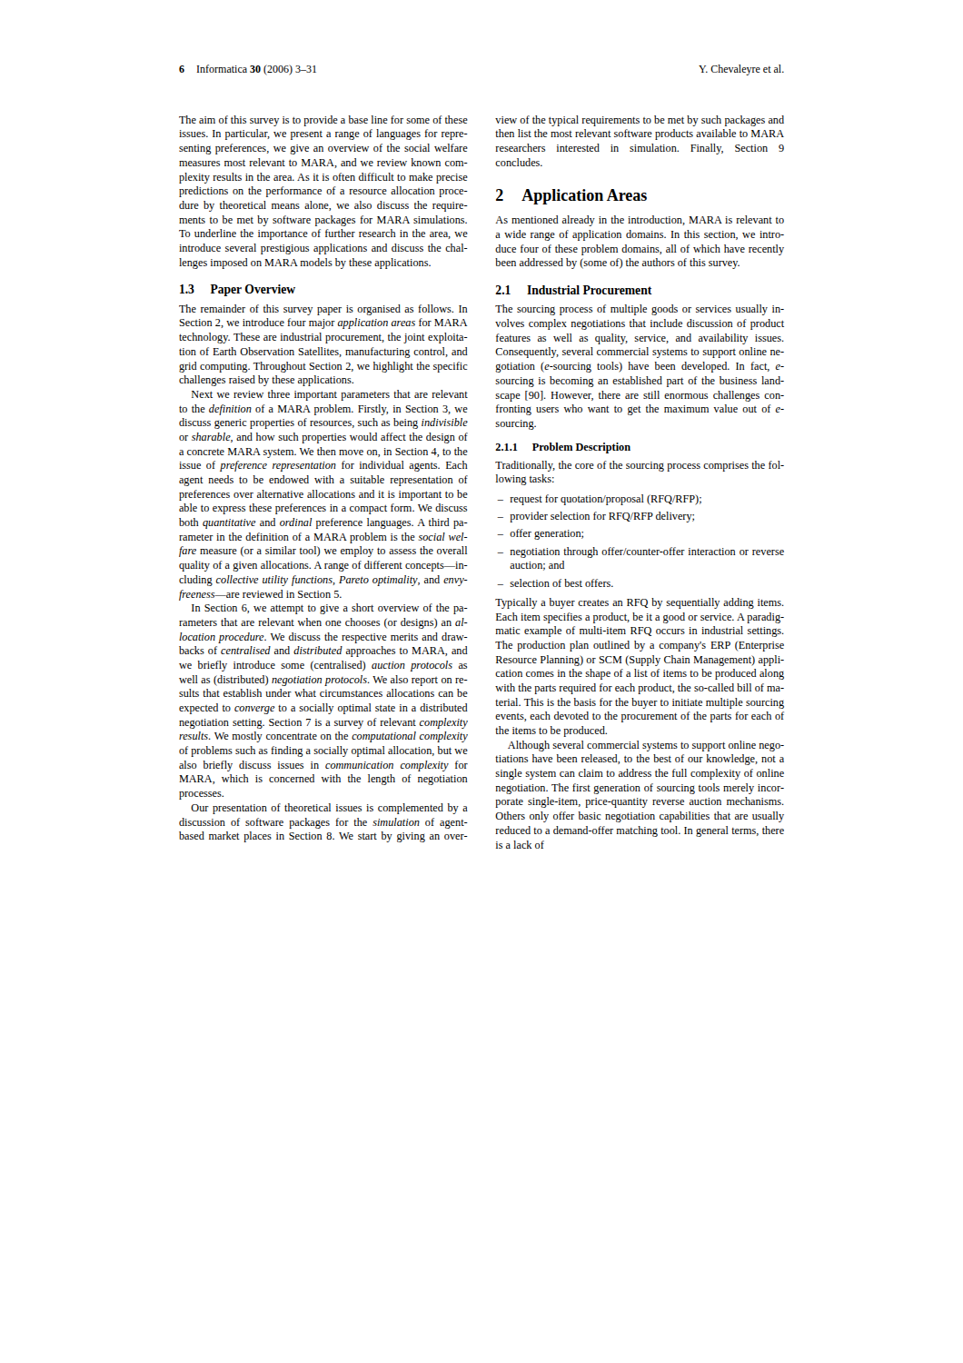6 Informatica 30 (2006) 3–31
Y. Chevaleyre et al.
The aim of this survey is to provide a base line for some of these issues. In particular, we present a range of languages for representing preferences, we give an overview of the social welfare measures most relevant to MARA, and we review known complexity results in the area. As it is often difficult to make precise predictions on the performance of a resource allocation procedure by theoretical means alone, we also discuss the requirements to be met by software packages for MARA simulations. To underline the importance of further research in the area, we introduce several prestigious applications and discuss the challenges imposed on MARA models by these applications.
1.3 Paper Overview
The remainder of this survey paper is organised as follows. In Section 2, we introduce four major application areas for MARA technology. These are industrial procurement, the joint exploitation of Earth Observation Satellites, manufacturing control, and grid computing. Throughout Section 2, we highlight the specific challenges raised by these applications.
Next we review three important parameters that are relevant to the definition of a MARA problem. Firstly, in Section 3, we discuss generic properties of resources, such as being indivisible or sharable, and how such properties would affect the design of a concrete MARA system. We then move on, in Section 4, to the issue of preference representation for individual agents. Each agent needs to be endowed with a suitable representation of preferences over alternative allocations and it is important to be able to express these preferences in a compact form. We discuss both quantitative and ordinal preference languages. A third parameter in the definition of a MARA problem is the social welfare measure (or a similar tool) we employ to assess the overall quality of a given allocations. A range of different concepts—including collective utility functions, Pareto optimality, and envy-freeness—are reviewed in Section 5.
In Section 6, we attempt to give a short overview of the parameters that are relevant when one chooses (or designs) an allocation procedure. We discuss the respective merits and drawbacks of centralised and distributed approaches to MARA, and we briefly introduce some (centralised) auction protocols as well as (distributed) negotiation protocols. We also report on results that establish under what circumstances allocations can be expected to converge to a socially optimal state in a distributed negotiation setting. Section 7 is a survey of relevant complexity results. We mostly concentrate on the computational complexity of problems such as finding a socially optimal allocation, but we also briefly discuss issues in communication complexity for MARA, which is concerned with the length of negotiation processes.
Our presentation of theoretical issues is complemented by a discussion of software packages for the simulation of agent-based market places in Section 8. We start by giving an overview of the typical requirements to be met by such packages and then list the most relevant software products available to MARA researchers interested in simulation. Finally, Section 9 concludes.
2 Application Areas
As mentioned already in the introduction, MARA is relevant to a wide range of application domains. In this section, we introduce four of these problem domains, all of which have recently been addressed by (some of) the authors of this survey.
2.1 Industrial Procurement
The sourcing process of multiple goods or services usually involves complex negotiations that include discussion of product features as well as quality, service, and availability issues. Consequently, several commercial systems to support online negotiation (e-sourcing tools) have been developed. In fact, e-sourcing is becoming an established part of the business landscape [90]. However, there are still enormous challenges confronting users who want to get the maximum value out of e-sourcing.
2.1.1 Problem Description
Traditionally, the core of the sourcing process comprises the following tasks:
request for quotation/proposal (RFQ/RFP);
provider selection for RFQ/RFP delivery;
offer generation;
negotiation through offer/counter-offer interaction or reverse auction; and
selection of best offers.
Typically a buyer creates an RFQ by sequentially adding items. Each item specifies a product, be it a good or service. A paradigmatic example of multi-item RFQ occurs in industrial settings. The production plan outlined by a company's ERP (Enterprise Resource Planning) or SCM (Supply Chain Management) application comes in the shape of a list of items to be produced along with the parts required for each product, the so-called bill of material. This is the basis for the buyer to initiate multiple sourcing events, each devoted to the procurement of the parts for each of the items to be produced.
Although several commercial systems to support online negotiations have been released, to the best of our knowledge, not a single system can claim to address the full complexity of online negotiation. The first generation of sourcing tools merely incorporate single-item, price-quantity reverse auction mechanisms. Others only offer basic negotiation capabilities that are usually reduced to a demand-offer matching tool. In general terms, there is a lack of